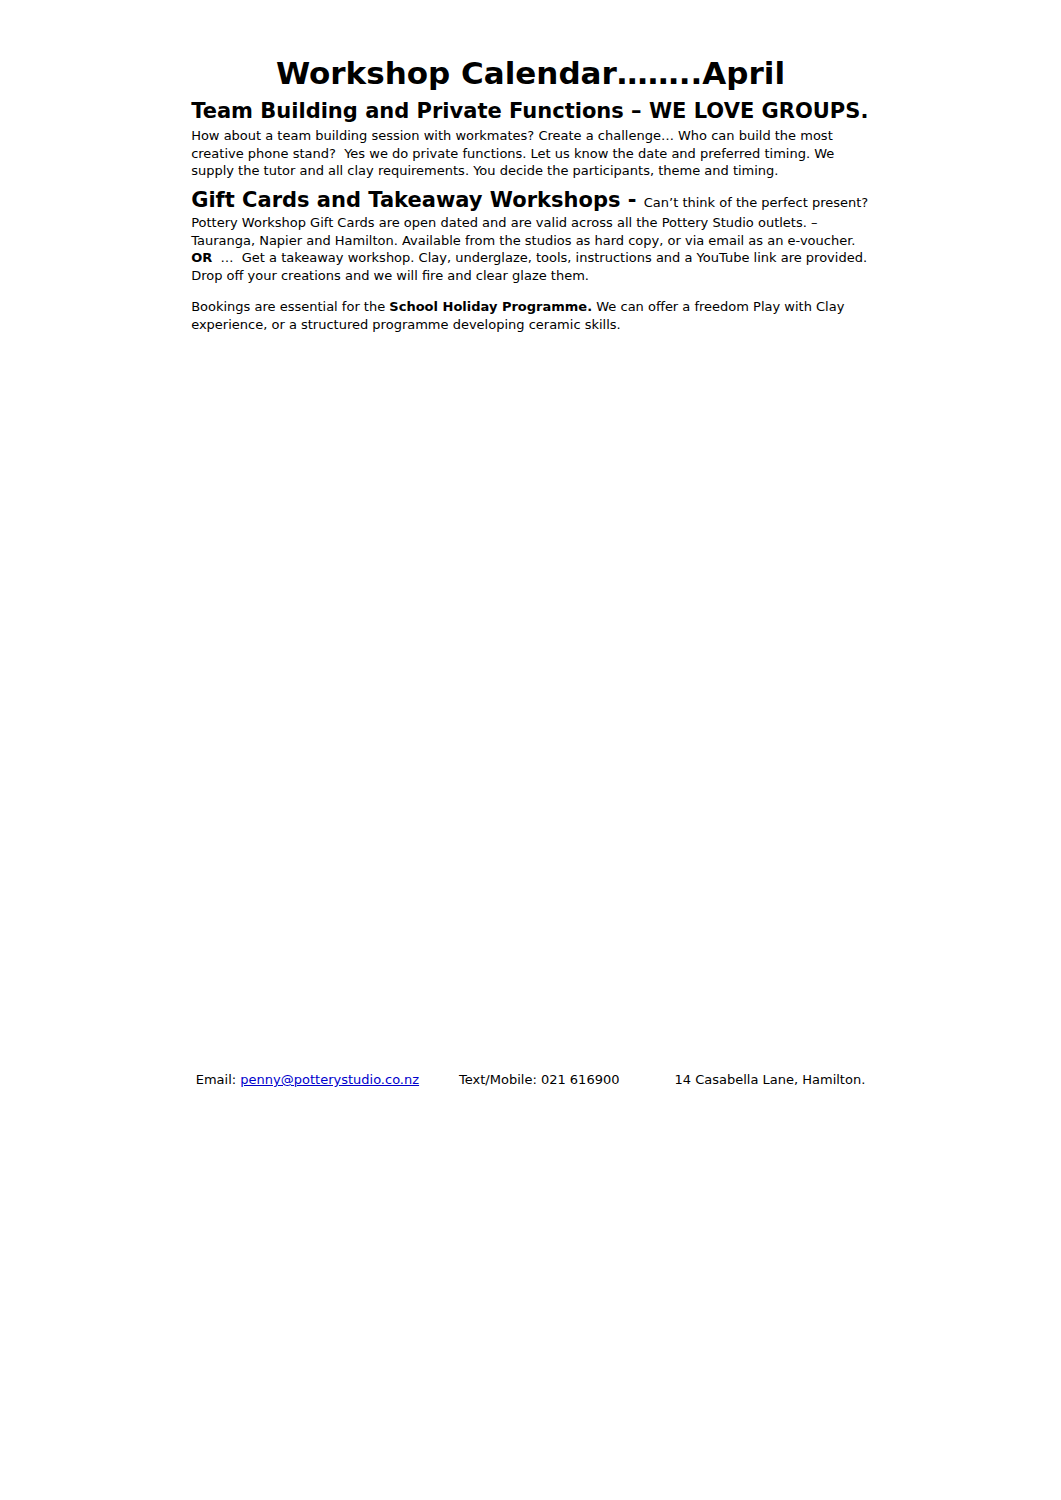Workshop Calendar……..April
Team Building and Private Functions – WE LOVE GROUPS.
How about a team building session with workmates? Create a challenge… Who can build the most creative phone stand? Yes we do private functions. Let us know the date and preferred timing. We supply the tutor and all clay requirements. You decide the participants, theme and timing.
Gift Cards and Takeaway Workshops - Can’t think of the perfect present?
Pottery Workshop Gift Cards are open dated and are valid across all the Pottery Studio outlets. – Tauranga, Napier and Hamilton. Available from the studios as hard copy, or via email as an e-voucher. OR … Get a takeaway workshop. Clay, underglaze, tools, instructions and a YouTube link are provided. Drop off your creations and we will fire and clear glaze them.
Bookings are essential for the School Holiday Programme. We can offer a freedom Play with Clay experience, or a structured programme developing ceramic skills.
Email: penny@potterystudio.co.nz Text/Mobile: 021 616900 14 Casabella Lane, Hamilton.